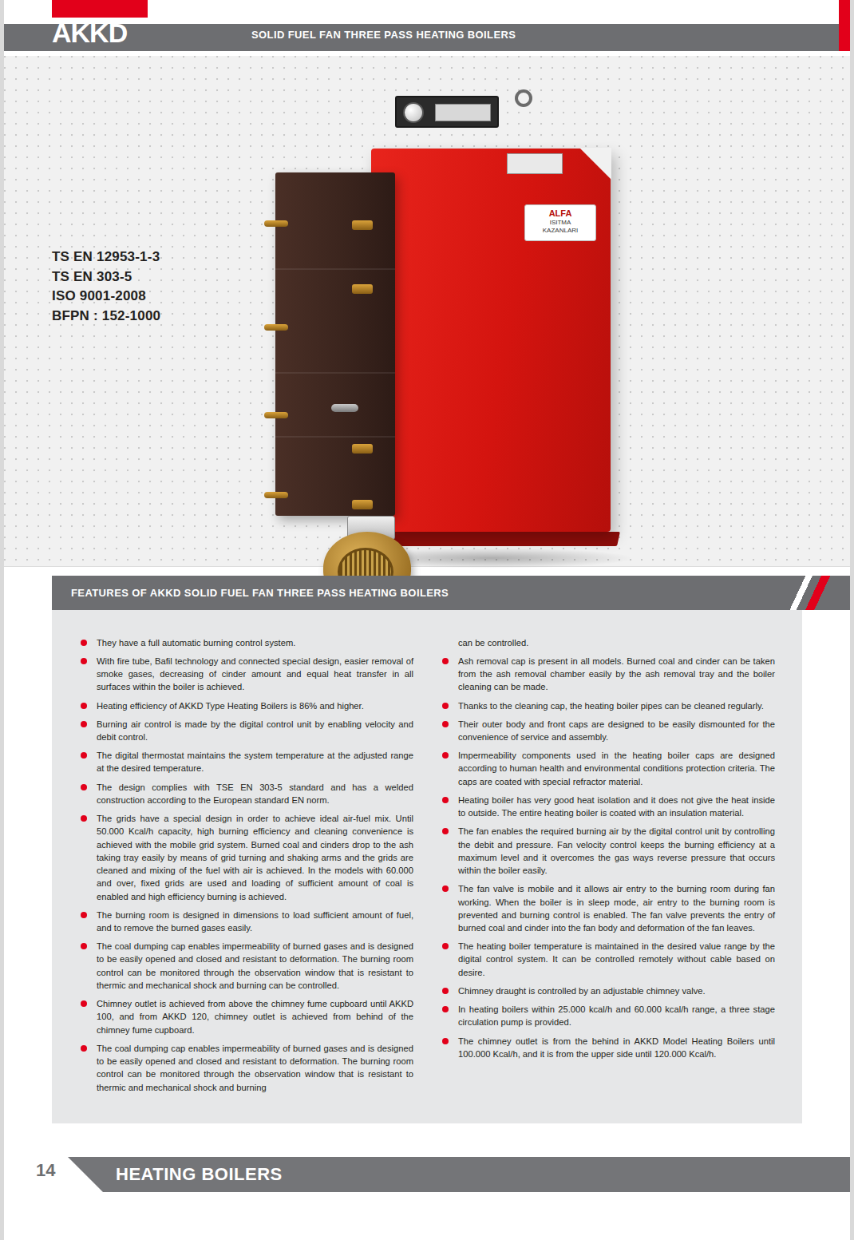AKKD
Solid Fuel Fan Three Pass Heating Boilers
TS EN 12953-1-3
TS EN 303-5
ISO 9001-2008
BFPN : 152-1000
ALFAISITMA
KAZANLARI
Features of AKKD Solid Fuel Fan Three Pass Heating Boilers
They have a full automatic burning control system.
With fire tube, Bafil technology and connected special design, easier removal of smoke gases, decreasing of cinder amount and equal heat transfer in all surfaces within the boiler is achieved.
Heating efficiency of AKKD Type Heating Boilers is 86% and higher.
Burning air control is made by the digital control unit by enabling velocity and debit control.
The digital thermostat maintains the system temperature at the adjusted range at the desired temperature.
The design complies with TSE EN 303-5 standard and has a welded construction according to the European standard EN norm.
The grids have a special design in order to achieve ideal air-fuel mix. Until 50.000 Kcal/h capacity, high burning efficiency and cleaning convenience is achieved with the mobile grid system. Burned coal and cinders drop to the ash taking tray easily by means of grid turning and shaking arms and the grids are cleaned and mixing of the fuel with air is achieved. In the models with 60.000 and over, fixed grids are used and loading of sufficient amount of coal is enabled and high efficiency burning is achieved.
The burning room is designed in dimensions to load sufficient amount of fuel, and to remove the burned gases easily.
The coal dumping cap enables impermeability of burned gases and is designed to be easily opened and closed and resistant to deformation. The burning room control can be monitored through the observation window that is resistant to thermic and mechanical shock and burning can be controlled.
Chimney outlet is achieved from above the chimney fume cupboard until AKKD 100, and from AKKD 120, chimney outlet is achieved from behind of the chimney fume cupboard.
The coal dumping cap enables impermeability of burned gases and is designed to be easily opened and closed and resistant to deformation. The burning room control can be monitored through the observation window that is resistant to thermic and mechanical shock and burning
can be controlled.
Ash removal cap is present in all models. Burned coal and cinder can be taken from the ash removal chamber easily by the ash removal tray and the boiler cleaning can be made.
Thanks to the cleaning cap, the heating boiler pipes can be cleaned regularly.
Their outer body and front caps are designed to be easily dismounted for the convenience of service and assembly.
Impermeability components used in the heating boiler caps are designed according to human health and environmental conditions protection criteria. The caps are coated with special refractor material.
Heating boiler has very good heat isolation and it does not give the heat inside to outside. The entire heating boiler is coated with an insulation material.
The fan enables the required burning air by the digital control unit by controlling the debit and pressure. Fan velocity control keeps the burning efficiency at a maximum level and it overcomes the gas ways reverse pressure that occurs within the boiler easily.
The fan valve is mobile and it allows air entry to the burning room during fan working. When the boiler is in sleep mode, air entry to the burning room is prevented and burning control is enabled. The fan valve prevents the entry of burned coal and cinder into the fan body and deformation of the fan leaves.
The heating boiler temperature is maintained in the desired value range by the digital control system. It can be controlled remotely without cable based on desire.
Chimney draught is controlled by an adjustable chimney valve.
In heating boilers within 25.000 kcal/h and 60.000 kcal/h range, a three stage circulation pump is provided.
The chimney outlet is from the behind in AKKD Model Heating Boilers until 100.000 Kcal/h, and it is from the upper side until 120.000 Kcal/h.
14
Heating Boilers